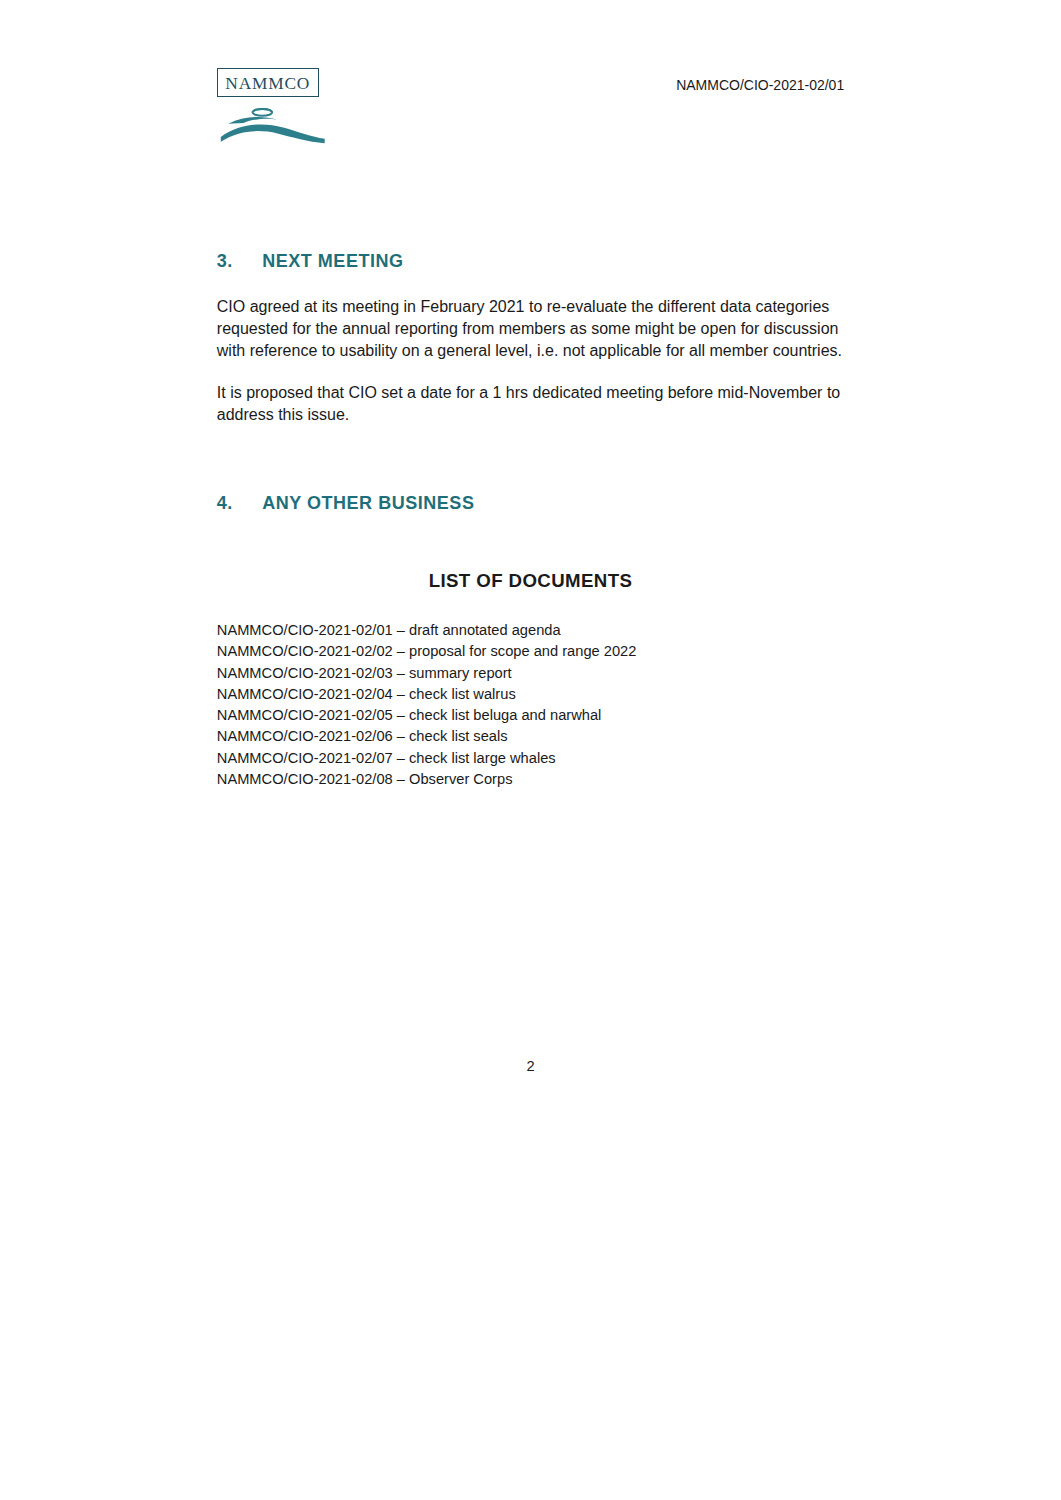NAMMCO
NAMMCO/CIO-2021-02/01
3. Next meeting
CIO agreed at its meeting in February 2021 to re-evaluate the different data categories requested for the annual reporting from members as some might be open for discussion with reference to usability on a general level, i.e. not applicable for all member countries.
It is proposed that CIO set a date for a 1 hrs dedicated meeting before mid-November to address this issue.
4. Any other business
LIST OF DOCUMENTS
NAMMCO/CIO-2021-02/01 – draft annotated agenda
NAMMCO/CIO-2021-02/02 – proposal for scope and range 2022
NAMMCO/CIO-2021-02/03 – summary report
NAMMCO/CIO-2021-02/04 – check list walrus
NAMMCO/CIO-2021-02/05 – check list beluga and narwhal
NAMMCO/CIO-2021-02/06 – check list seals
NAMMCO/CIO-2021-02/07 – check list large whales
NAMMCO/CIO-2021-02/08 – Observer Corps
2